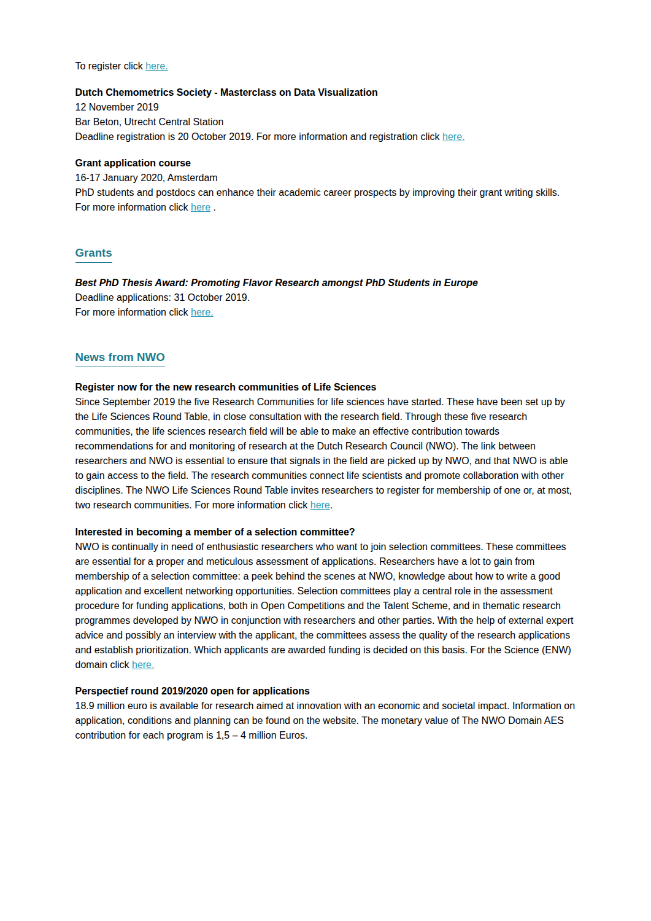To register click here.
Dutch Chemometrics Society - Masterclass on Data Visualization
12 November 2019
Bar Beton, Utrecht Central Station
Deadline registration is 20 October 2019. For more information and registration click here.
Grant application course
16-17 January 2020, Amsterdam
PhD students and postdocs can enhance their academic career prospects by improving their grant writing skills.
For more information click here .
Grants
Best PhD Thesis Award: Promoting Flavor Research amongst PhD Students in Europe
Deadline applications: 31 October 2019.
For more information click here.
News from NWO
Register now for the new research communities of Life Sciences
Since September 2019 the five Research Communities for life sciences have started. These have been set up by the Life Sciences Round Table, in close consultation with the research field. Through these five research communities, the life sciences research field will be able to make an effective contribution towards recommendations for and monitoring of research at the Dutch Research Council (NWO). The link between researchers and NWO is essential to ensure that signals in the field are picked up by NWO, and that NWO is able to gain access to the field. The research communities connect life scientists and promote collaboration with other disciplines. The NWO Life Sciences Round Table invites researchers to register for membership of one or, at most, two research communities. For more information click here.
Interested in becoming a member of a selection committee?
NWO is continually in need of enthusiastic researchers who want to join selection committees. These committees are essential for a proper and meticulous assessment of applications. Researchers have a lot to gain from membership of a selection committee: a peek behind the scenes at NWO, knowledge about how to write a good application and excellent networking opportunities. Selection committees play a central role in the assessment procedure for funding applications, both in Open Competitions and the Talent Scheme, and in thematic research programmes developed by NWO in conjunction with researchers and other parties. With the help of external expert advice and possibly an interview with the applicant, the committees assess the quality of the research applications and establish prioritization. Which applicants are awarded funding is decided on this basis. For the Science (ENW) domain click here.
Perspectief round 2019/2020 open for applications
18.9 million euro is available for research aimed at innovation with an economic and societal impact. Information on application, conditions and planning can be found on the website. The monetary value of The NWO Domain AES contribution for each program is 1,5 – 4 million Euros.